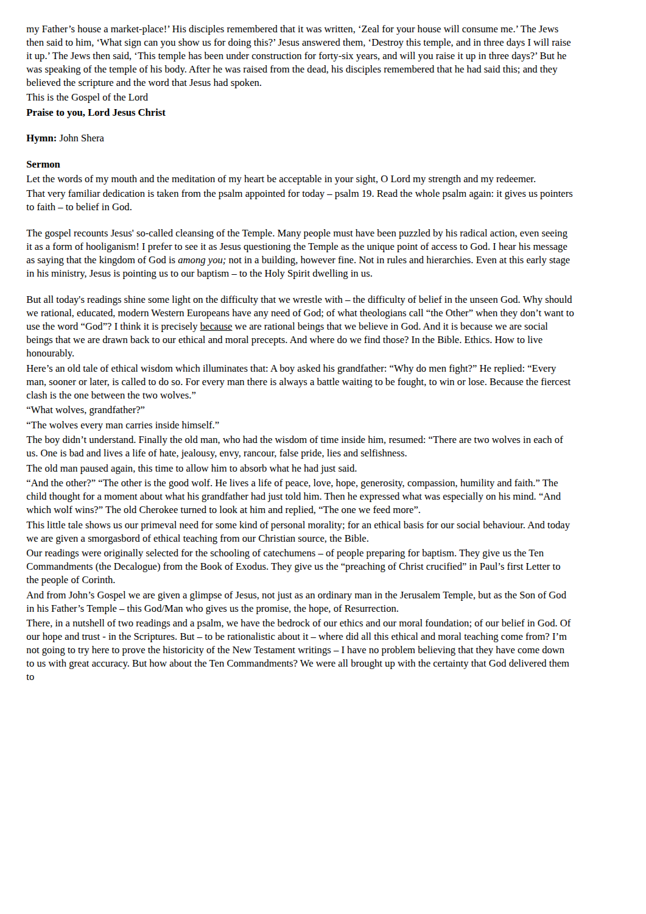my Father’s house a market-place!’ His disciples remembered that it was written, ‘Zeal for your house will consume me.’ The Jews then said to him, ‘What sign can you show us for doing this?’ Jesus answered them, ‘Destroy this temple, and in three days I will raise it up.’ The Jews then said, ‘This temple has been under construction for forty-six years, and will you raise it up in three days?’ But he was speaking of the temple of his body. After he was raised from the dead, his disciples remembered that he had said this; and they believed the scripture and the word that Jesus had spoken.
This is the Gospel of the Lord
Praise to you, Lord Jesus Christ
Hymn: John Shera
Sermon
Let the words of my mouth and the meditation of my heart be acceptable in your sight, O Lord my strength and my redeemer.
That very familiar dedication is taken from the psalm appointed for today – psalm 19. Read the whole psalm again: it gives us pointers to faith – to belief in God.
The gospel recounts Jesus' so-called cleansing of the Temple. Many people must have been puzzled by his radical action, even seeing it as a form of hooliganism! I prefer to see it as Jesus questioning the Temple as the unique point of access to God. I hear his message as saying that the kingdom of God is among you; not in a building, however fine. Not in rules and hierarchies. Even at this early stage in his ministry, Jesus is pointing us to our baptism – to the Holy Spirit dwelling in us.
But all today's readings shine some light on the difficulty that we wrestle with – the difficulty of belief in the unseen God. Why should we rational, educated, modern Western Europeans have any need of God; of what theologians call “the Other” when they don’t want to use the word “God”? I think it is precisely because we are rational beings that we believe in God. And it is because we are social beings that we are drawn back to our ethical and moral precepts. And where do we find those? In the Bible. Ethics. How to live honourably.
Here’s an old tale of ethical wisdom which illuminates that: A boy asked his grandfather: “Why do men fight?” He replied: “Every man, sooner or later, is called to do so. For every man there is always a battle waiting to be fought, to win or lose. Because the fiercest clash is the one between the two wolves.”
“What wolves, grandfather?”
“The wolves every man carries inside himself.”
The boy didn’t understand. Finally the old man, who had the wisdom of time inside him, resumed: “There are two wolves in each of us. One is bad and lives a life of hate, jealousy, envy, rancour, false pride, lies and selfishness.
The old man paused again, this time to allow him to absorb what he had just said.
“And the other?” “The other is the good wolf. He lives a life of peace, love, hope, generosity, compassion, humility and faith.” The child thought for a moment about what his grandfather had just told him. Then he expressed what was especially on his mind. “And which wolf wins?” The old Cherokee turned to look at him and replied, “The one we feed more”.
This little tale shows us our primeval need for some kind of personal morality; for an ethical basis for our social behaviour. And today we are given a smorgasbord of ethical teaching from our Christian source, the Bible.
Our readings were originally selected for the schooling of catechumens – of people preparing for baptism. They give us the Ten Commandments (the Decalogue) from the Book of Exodus. They give us the “preaching of Christ crucified” in Paul’s first Letter to the people of Corinth.
And from John’s Gospel we are given a glimpse of Jesus, not just as an ordinary man in the Jerusalem Temple, but as the Son of God in his Father’s Temple – this God/Man who gives us the promise, the hope, of Resurrection.
There, in a nutshell of two readings and a psalm, we have the bedrock of our ethics and our moral foundation; of our belief in God. Of our hope and trust - in the Scriptures. But – to be rationalistic about it – where did all this ethical and moral teaching come from? I’m not going to try here to prove the historicity of the New Testament writings – I have no problem believing that they have come down to us with great accuracy. But how about the Ten Commandments? We were all brought up with the certainty that God delivered them to